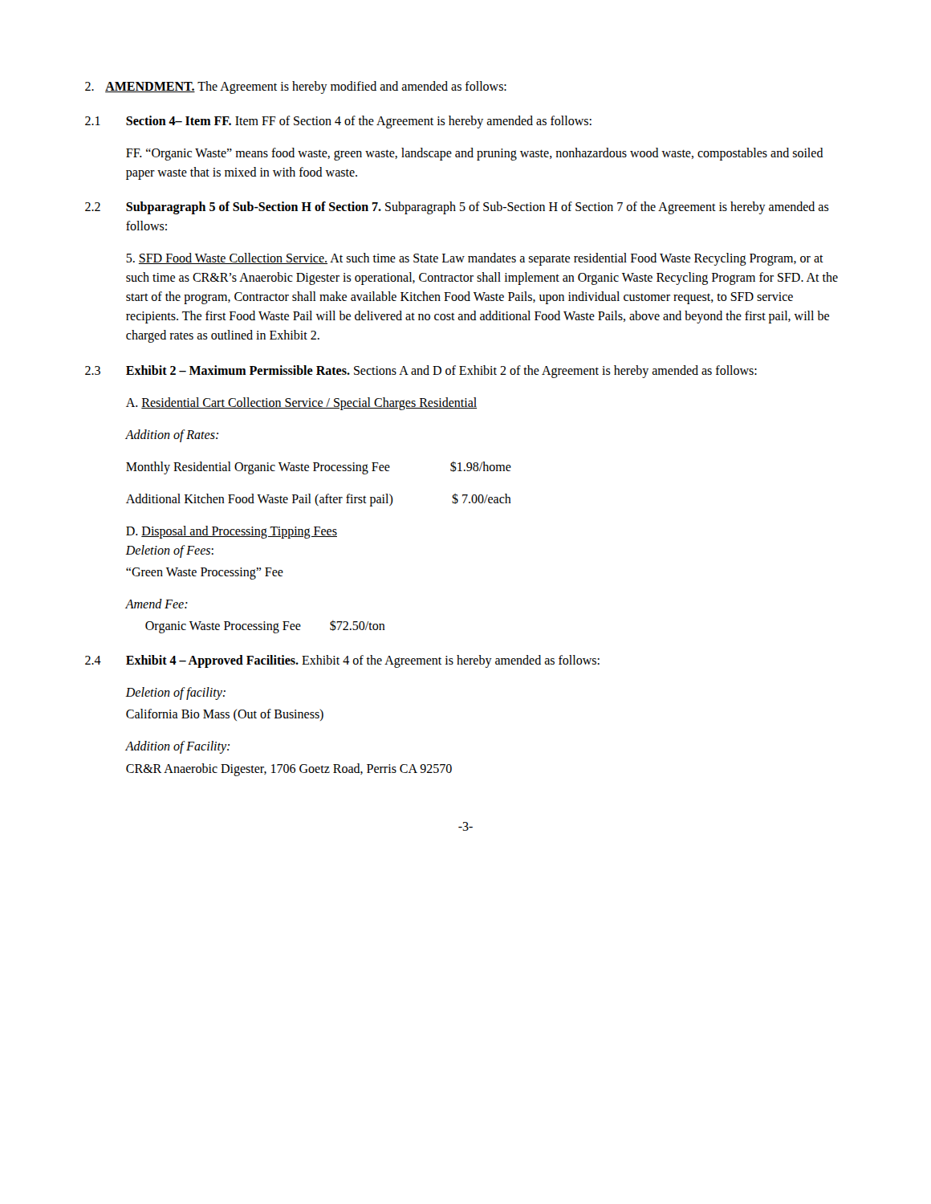2. AMENDMENT. The Agreement is hereby modified and amended as follows:
2.1
Section 4– Item FF. Item FF of Section 4 of the Agreement is hereby amended as follows:
FF. “Organic Waste” means food waste, green waste, landscape and pruning waste, nonhazardous wood waste, compostables and soiled paper waste that is mixed in with food waste.
2.2
Subparagraph 5 of Sub-Section H of Section 7. Subparagraph 5 of Sub-Section H of Section 7 of the Agreement is hereby amended as follows:
5. SFD Food Waste Collection Service. At such time as State Law mandates a separate residential Food Waste Recycling Program, or at such time as CR&R’s Anaerobic Digester is operational, Contractor shall implement an Organic Waste Recycling Program for SFD. At the start of the program, Contractor shall make available Kitchen Food Waste Pails, upon individual customer request, to SFD service recipients. The first Food Waste Pail will be delivered at no cost and additional Food Waste Pails, above and beyond the first pail, will be charged rates as outlined in Exhibit 2.
2.3
Exhibit 2 – Maximum Permissible Rates. Sections A and D of Exhibit 2 of the Agreement is hereby amended as follows:
A. Residential Cart Collection Service / Special Charges Residential
Addition of Rates:
Monthly Residential Organic Waste Processing Fee $1.98/home
Additional Kitchen Food Waste Pail (after first pail) $ 7.00/each
D. Disposal and Processing Tipping Fees
Deletion of Fees:
“Green Waste Processing” Fee
Amend Fee:
Organic Waste Processing Fee $72.50/ton
2.4
Exhibit 4 – Approved Facilities. Exhibit 4 of the Agreement is hereby amended as follows:
Deletion of facility:
California Bio Mass (Out of Business)
Addition of Facility:
CR&R Anaerobic Digester, 1706 Goetz Road, Perris CA 92570
-3-